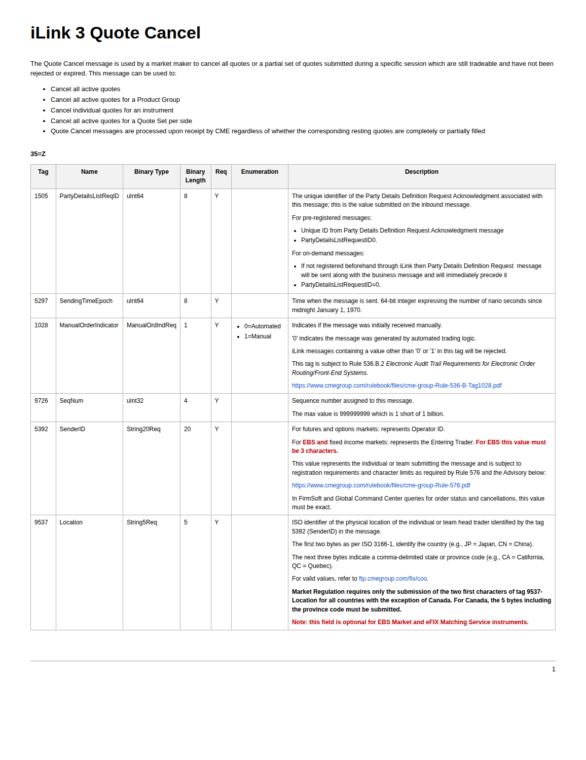iLink 3 Quote Cancel
The Quote Cancel message is used by a market maker to cancel all quotes or a partial set of quotes submitted during a specific session which are still tradeable and have not been rejected or expired. This message can be used to:
Cancel all active quotes
Cancel all active quotes for a Product Group
Cancel individual quotes for an instrument
Cancel all active quotes for a Quote Set per side
Quote Cancel messages are processed upon receipt by CME regardless of whether the corresponding resting quotes are completely or partially filled
35=Z
| Tag | Name | Binary Type | Binary Length | Req | Enumeration | Description |
| --- | --- | --- | --- | --- | --- | --- |
| 1505 | PartyDetailsListReqID | uInt64 | 8 | Y | | The unique identifier of the Party Details Definition Request Acknowledgment associated with this message; this is the value submitted on the inbound message. For pre-registered messages: Unique ID from Party Details Definition Request Acknowledgment message PartyDetailsListRequestID0. For on-demand messages: If not registered beforehand through iLink then Party Details Definition Request message will be sent along with the business message and will immediately precede it PartyDetailsListRequestID=0. |
| 5297 | SendingTimeEpoch | uInt64 | 8 | Y | | Time when the message is sent. 64-bit integer expressing the number of nano seconds since midnight January 1, 1970. |
| 1028 | ManualOrderIndicator | ManualOrdIndReq | 1 | Y | 0=Automated 1=Manual | Indicates if the message was initially received manually. '0' indicates the message was generated by automated trading logic. iLink messages containing a value other than '0' or '1' in this tag will be rejected. This tag is subject to Rule 536.B.2 Electronic Audit Trail Requirements for Electronic Order Routing/Front-End Systems . https://www.cmegroup.com/rulebook/files/cme-group-Rule-536-B-Tag1028.pdf |
| 9726 | SeqNum | uInt32 | 4 | Y | | Sequence number assigned to this message. The max value is 999999999 which is 1 short of 1 billion. |
| 5392 | SenderID | String20Req | 20 | Y | | For futures and options markets: represents Operator ID. For EBS and fixed income markets: represents the Entering Trader. For EBS this value must be 3 characters. This value represents the individual or team submitting the message and is subject to registration requirements and character limits as required by Rule 576 and the Advisory below: https://www.cmegroup.com/rulebook/files/cme-group-Rule-576.pdf In FirmSoft and Global Command Center queries for order status and cancellations, this value must be exact. |
| 9537 | Location | String5Req | 5 | Y | | ISO identifier of the physical location of the individual or team head trader identified by the tag 5392 (SenderID) in the message. The first two bytes as per ISO 3166-1, identify the country (e.g., JP = Japan, CN = China). The next three bytes indicate a comma-delimited state or province code (e.g., CA = California, QC = Quebec). For valid values, refer to ftp.cmegroup.com/fix/coo . Market Regulation requires only the submission of the two first characters of tag 9537-Location for all countries with the exception of Canada. For Canada, the 5 bytes including the province code must be submitted. Note: this field is optional for EBS Market and eFIX Matching Service instruments. |
1